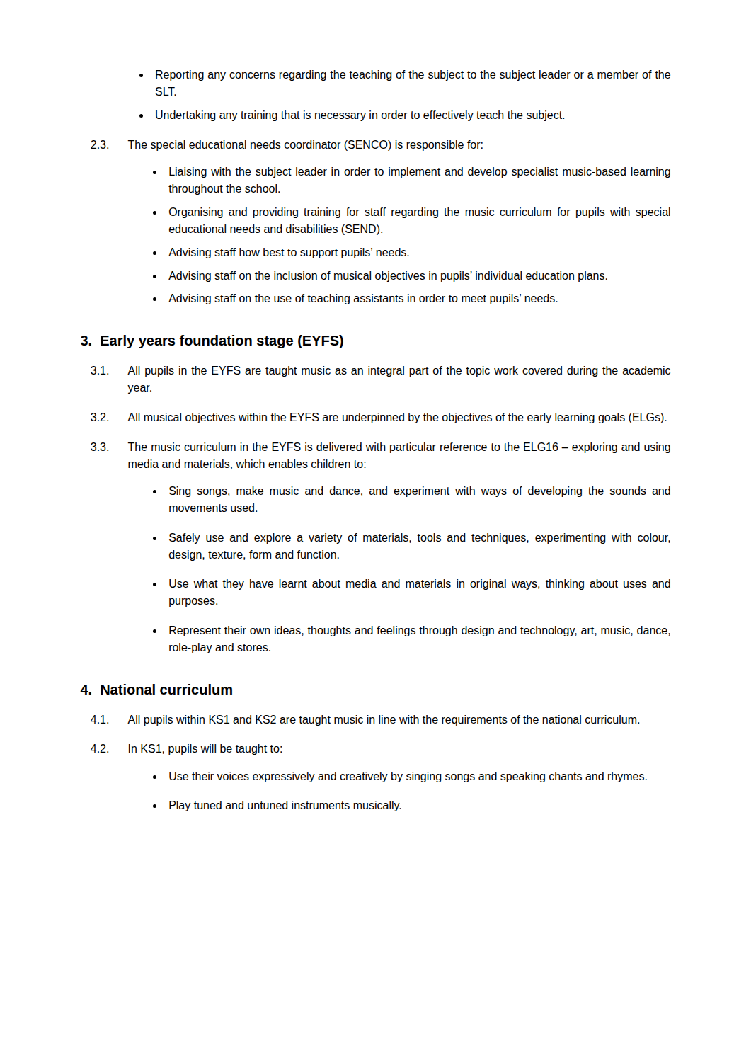Reporting any concerns regarding the teaching of the subject to the subject leader or a member of the SLT.
Undertaking any training that is necessary in order to effectively teach the subject.
2.3. The special educational needs coordinator (SENCO) is responsible for:
Liaising with the subject leader in order to implement and develop specialist music-based learning throughout the school.
Organising and providing training for staff regarding the music curriculum for pupils with special educational needs and disabilities (SEND).
Advising staff how best to support pupils’ needs.
Advising staff on the inclusion of musical objectives in pupils’ individual education plans.
Advising staff on the use of teaching assistants in order to meet pupils’ needs.
3. Early years foundation stage (EYFS)
3.1. All pupils in the EYFS are taught music as an integral part of the topic work covered during the academic year.
3.2. All musical objectives within the EYFS are underpinned by the objectives of the early learning goals (ELGs).
3.3. The music curriculum in the EYFS is delivered with particular reference to the ELG16 – exploring and using media and materials, which enables children to:
Sing songs, make music and dance, and experiment with ways of developing the sounds and movements used.
Safely use and explore a variety of materials, tools and techniques, experimenting with colour, design, texture, form and function.
Use what they have learnt about media and materials in original ways, thinking about uses and purposes.
Represent their own ideas, thoughts and feelings through design and technology, art, music, dance, role-play and stores.
4. National curriculum
4.1. All pupils within KS1 and KS2 are taught music in line with the requirements of the national curriculum.
4.2. In KS1, pupils will be taught to:
Use their voices expressively and creatively by singing songs and speaking chants and rhymes.
Play tuned and untuned instruments musically.